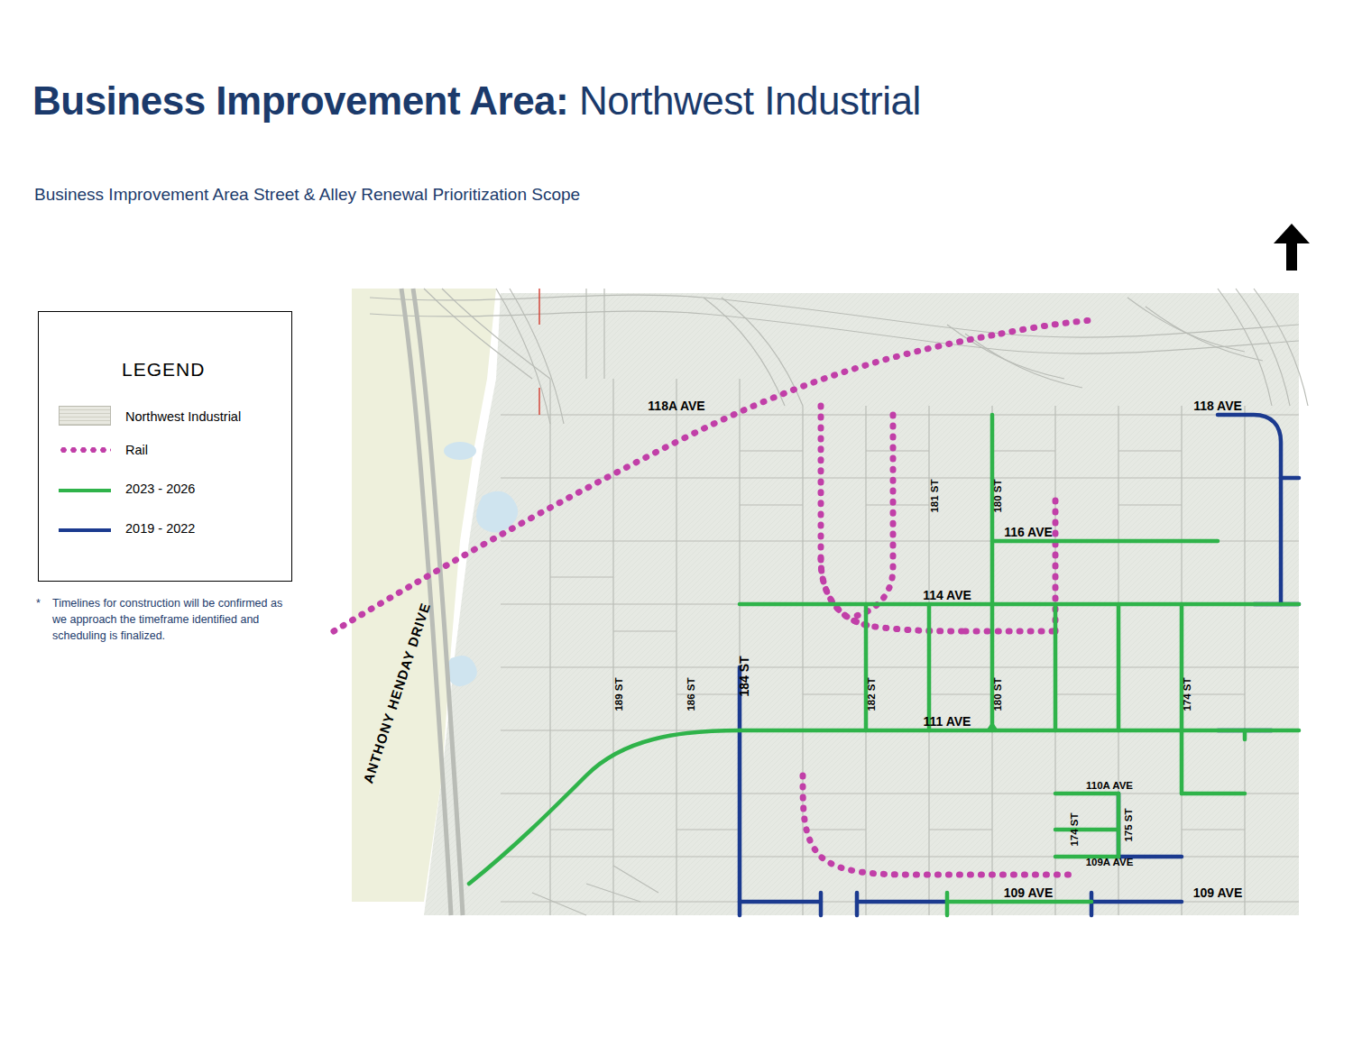Business Improvement Area: Northwest Industrial
Business Improvement Area Street & Alley Renewal Prioritization Scope
LEGEND
Northwest Industrial
Rail
2023 - 2026
2019 - 2022
*
Timelines for construction will be confirmed as we approach the timeframe identified and scheduling is finalized.
118A AVE 118 AVE 116 AVE 114 AVE 111 AVE 109 AVE 109 AVE 110A AVE 109A AVE 181 ST 180 ST 189 ST 186 ST 184 ST 182 ST 180 ST 174 ST 174 ST 175 ST ANTHONY HENDAY DRIVE